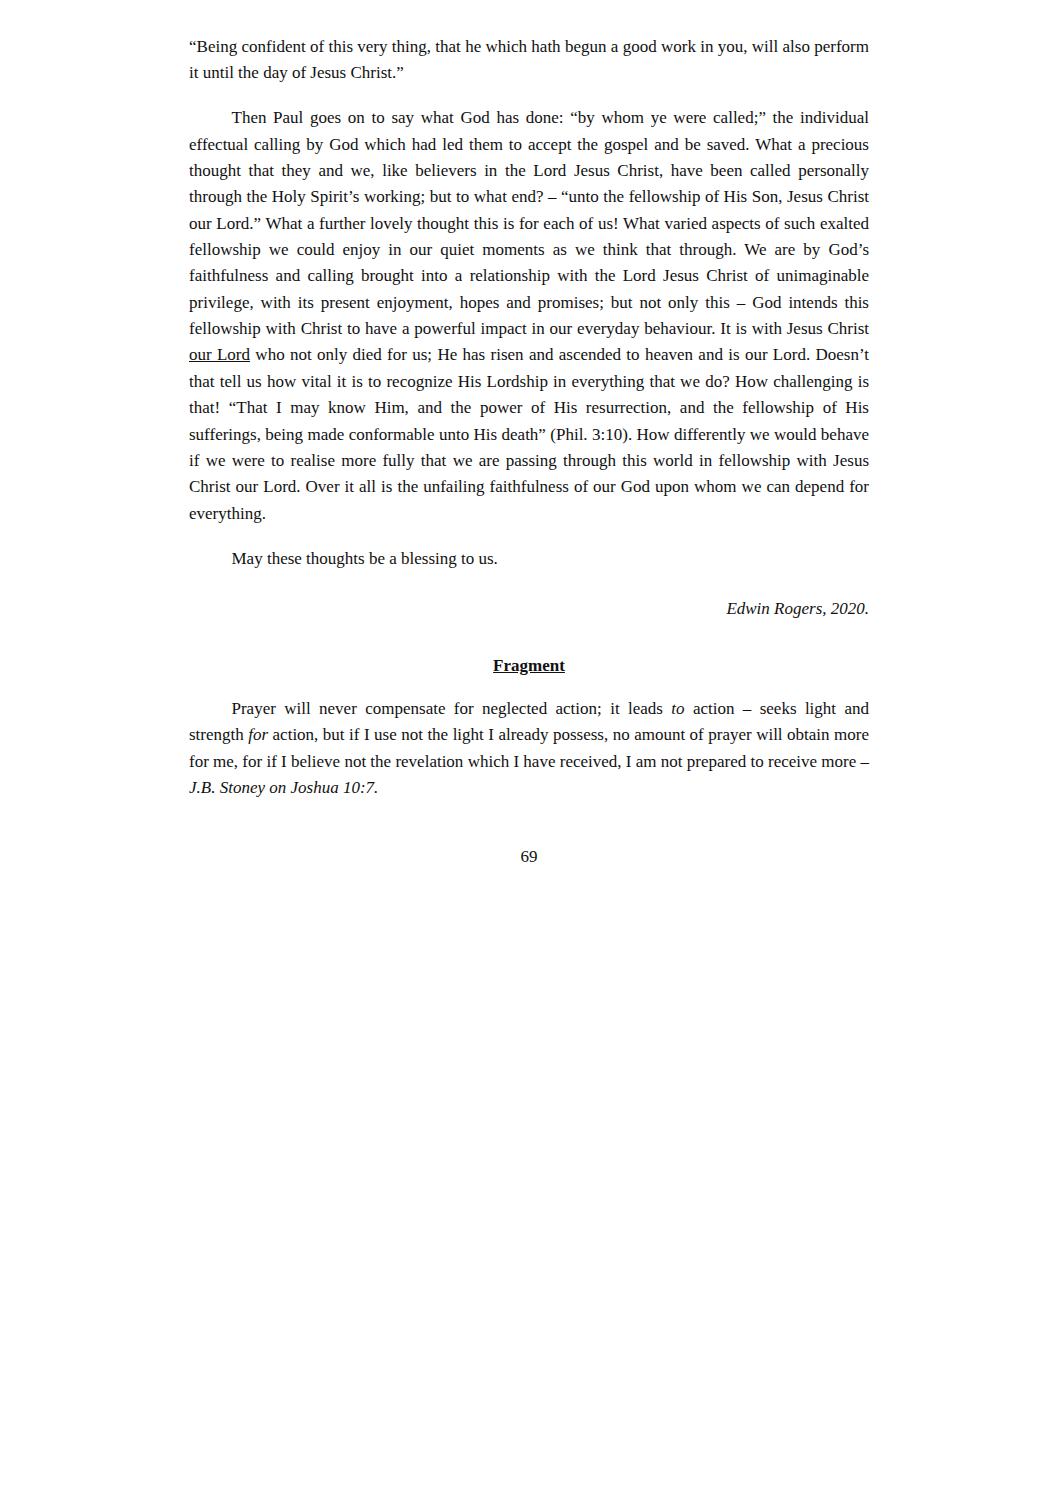“Being confident of this very thing, that he which hath begun a good work in you, will also perform it until the day of Jesus Christ.”
Then Paul goes on to say what God has done: “by whom ye were called;” the individual effectual calling by God which had led them to accept the gospel and be saved. What a precious thought that they and we, like believers in the Lord Jesus Christ, have been called personally through the Holy Spirit’s working; but to what end? – “unto the fellowship of His Son, Jesus Christ our Lord.” What a further lovely thought this is for each of us! What varied aspects of such exalted fellowship we could enjoy in our quiet moments as we think that through. We are by God’s faithfulness and calling brought into a relationship with the Lord Jesus Christ of unimaginable privilege, with its present enjoyment, hopes and promises; but not only this – God intends this fellowship with Christ to have a powerful impact in our everyday behaviour. It is with Jesus Christ our Lord who not only died for us; He has risen and ascended to heaven and is our Lord. Doesn’t that tell us how vital it is to recognize His Lordship in everything that we do? How challenging is that! “That I may know Him, and the power of His resurrection, and the fellowship of His sufferings, being made conformable unto His death” (Phil. 3:10). How differently we would behave if we were to realise more fully that we are passing through this world in fellowship with Jesus Christ our Lord. Over it all is the unfailing faithfulness of our God upon whom we can depend for everything.
May these thoughts be a blessing to us.
Edwin Rogers, 2020.
Fragment
Prayer will never compensate for neglected action; it leads to action – seeks light and strength for action, but if I use not the light I already possess, no amount of prayer will obtain more for me, for if I believe not the revelation which I have received, I am not prepared to receive more – J.B. Stoney on Joshua 10:7.
69